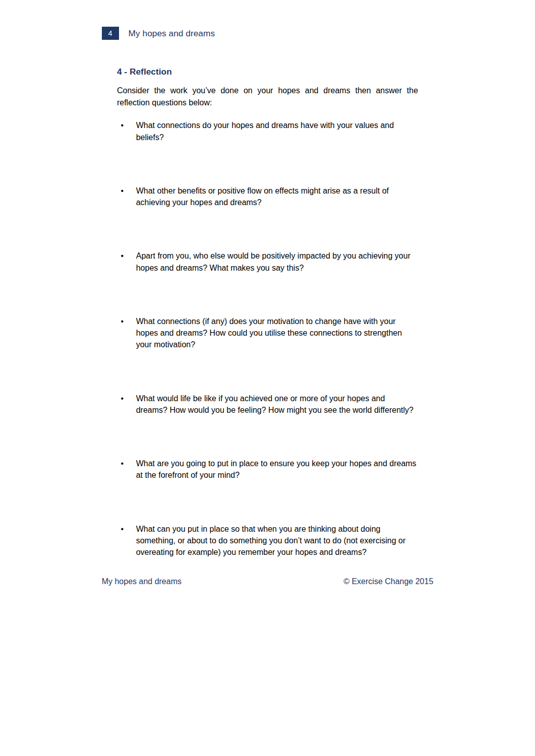4
My hopes and dreams
4 - Reflection
Consider the work you’ve done on your hopes and dreams then answer the reflection questions below:
What connections do your hopes and dreams have with your values and beliefs?
What other benefits or positive flow on effects might arise as a result of achieving your hopes and dreams?
Apart from you, who else would be positively impacted by you achieving your hopes and dreams? What makes you say this?
What connections (if any) does your motivation to change have with your hopes and dreams? How could you utilise these connections to strengthen your motivation?
What would life be like if you achieved one or more of your hopes and dreams? How would you be feeling? How might you see the world differently?
What are you going to put in place to ensure you keep your hopes and dreams at the forefront of your mind?
What can you put in place so that when you are thinking about doing something, or about to do something you don’t want to do (not exercising or overeating for example) you remember your hopes and dreams?
My hopes and dreams
© Exercise Change 2015